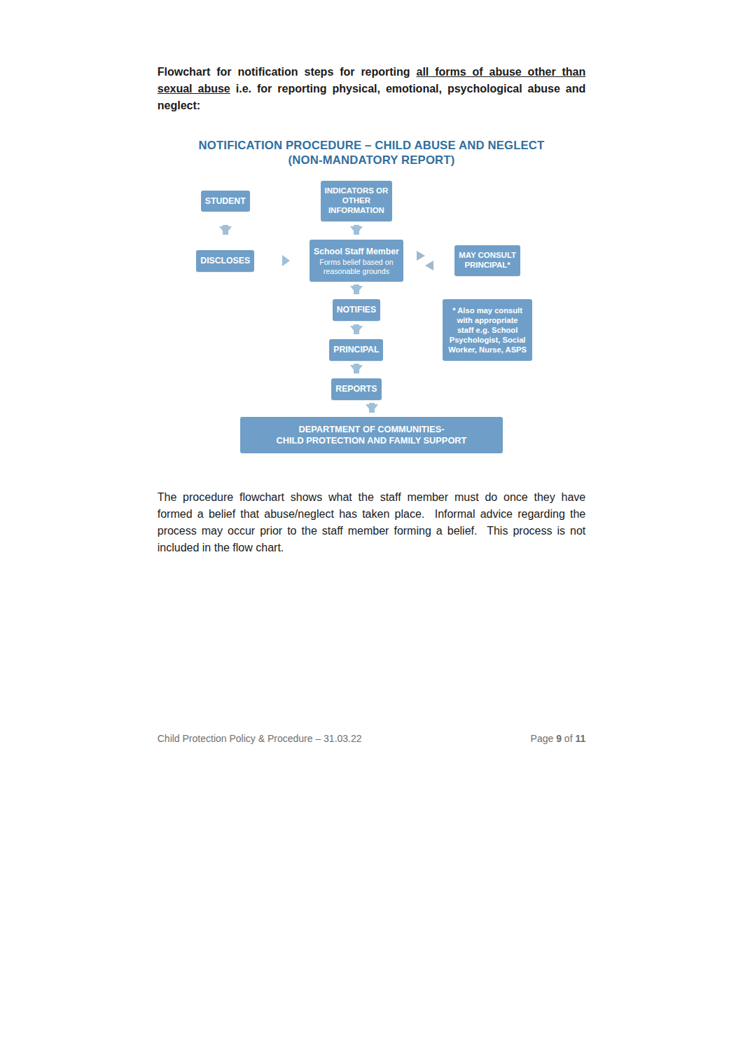Flowchart for notification steps for reporting all forms of abuse other than sexual abuse i.e. for reporting physical, emotional, psychological abuse and neglect:
NOTIFICATION PROCEDURE – CHILD ABUSE AND NEGLECT (NON-MANDATORY REPORT)
STUDENT
INDICATORS OR
OTHER
INFORMATION
DISCLOSES
School Staff Member Forms belief based on
reasonable grounds
MAY CONSULT
PRINCIPAL*
NOTIFIES
* Also may consult
with appropriate
staff e.g. School
Psychologist, Social
Worker, Nurse, ASPS
PRINCIPAL
REPORTS
DEPARTMENT OF COMMUNITIES-
CHILD PROTECTION AND FAMILY SUPPORT
The procedure flowchart shows what the staff member must do once they have formed a belief that abuse/neglect has taken place. Informal advice regarding the process may occur prior to the staff member forming a belief. This process is not included in the flow chart.
Child Protection Policy & Procedure – 31.03.22
Page 9 of 11